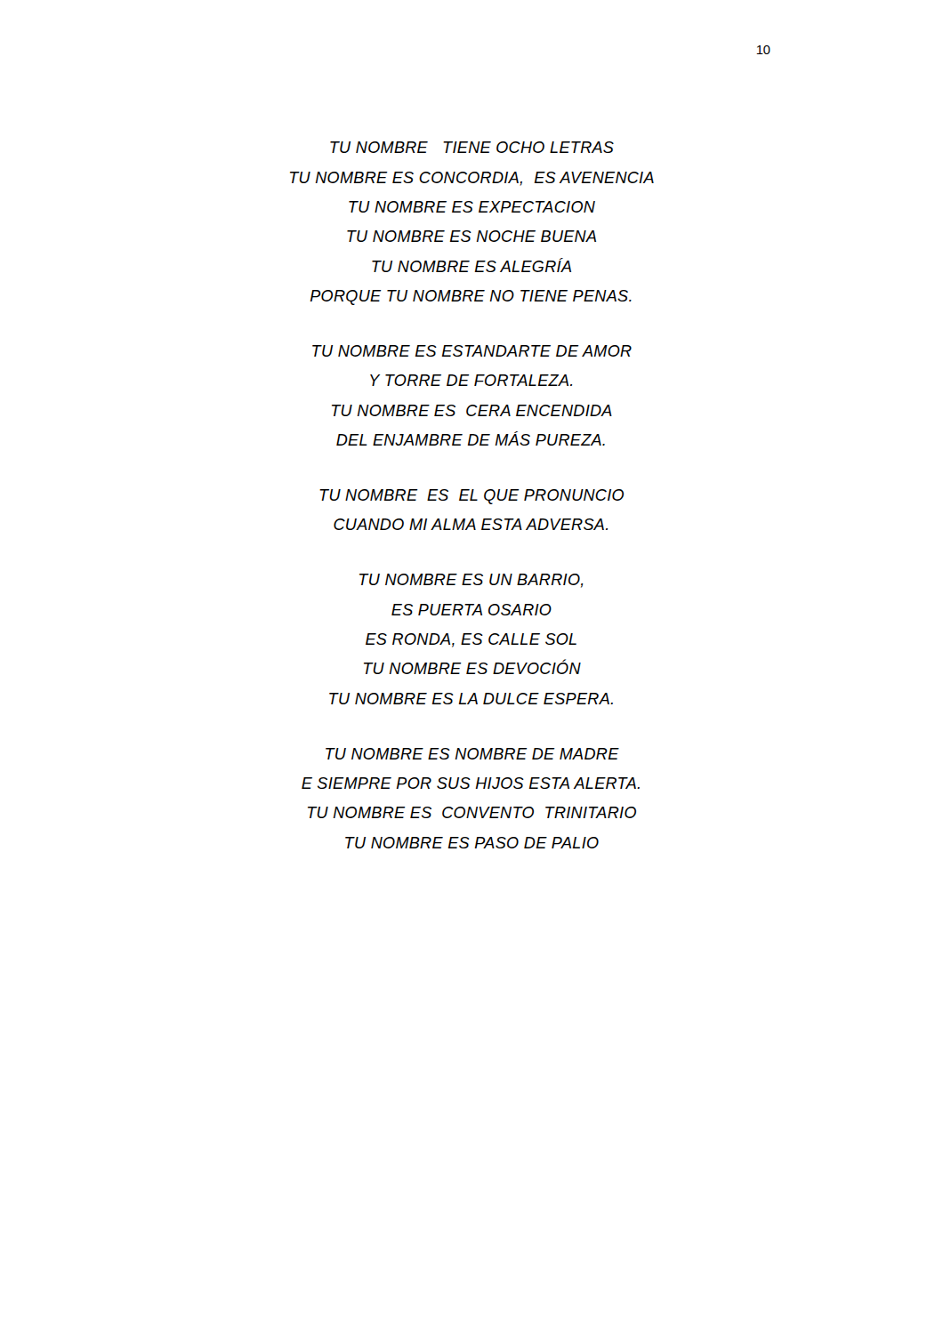10
TU NOMBRE TIENE OCHO LETRAS
TU NOMBRE ES CONCORDIA, ES AVENENCIA
TU NOMBRE ES EXPECTACION
TU NOMBRE ES NOCHE BUENA
TU NOMBRE ES ALEGRÍA
PORQUE TU NOMBRE NO TIENE PENAS.
TU NOMBRE ES ESTANDARTE DE AMOR
Y TORRE DE FORTALEZA.
TU NOMBRE ES CERA ENCENDIDA
DEL ENJAMBRE DE MÁS PUREZA.
TU NOMBRE ES EL QUE PRONUNCIO
CUANDO MI ALMA ESTA ADVERSA.
TU NOMBRE ES UN BARRIO,
ES PUERTA OSARIO
ES RONDA, ES CALLE SOL
TU NOMBRE ES DEVOCIÓN
TU NOMBRE ES LA DULCE ESPERA.
TU NOMBRE ES NOMBRE DE MADRE
E SIEMPRE POR SUS HIJOS ESTA ALERTA.
TU NOMBRE ES CONVENTO TRINITARIO
TU NOMBRE ES PASO DE PALIO